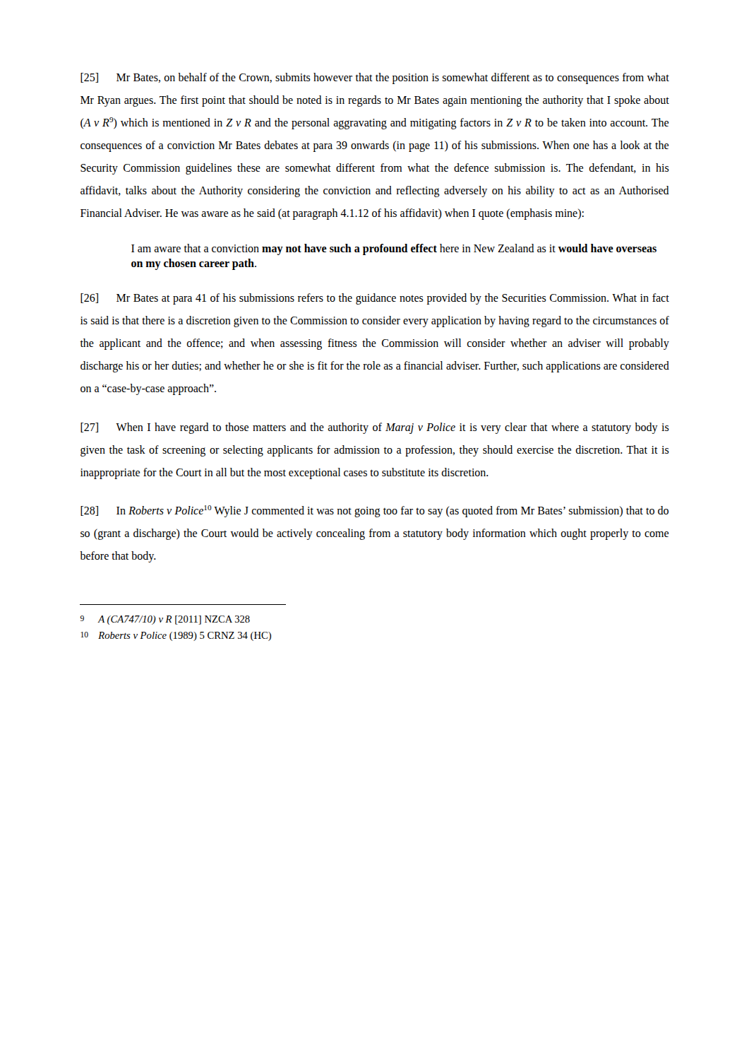[25] Mr Bates, on behalf of the Crown, submits however that the position is somewhat different as to consequences from what Mr Ryan argues. The first point that should be noted is in regards to Mr Bates again mentioning the authority that I spoke about (A v R9) which is mentioned in Z v R and the personal aggravating and mitigating factors in Z v R to be taken into account. The consequences of a conviction Mr Bates debates at para 39 onwards (in page 11) of his submissions. When one has a look at the Security Commission guidelines these are somewhat different from what the defence submission is. The defendant, in his affidavit, talks about the Authority considering the conviction and reflecting adversely on his ability to act as an Authorised Financial Adviser. He was aware as he said (at paragraph 4.1.12 of his affidavit) when I quote (emphasis mine):
I am aware that a conviction may not have such a profound effect here in New Zealand as it would have overseas on my chosen career path.
[26] Mr Bates at para 41 of his submissions refers to the guidance notes provided by the Securities Commission. What in fact is said is that there is a discretion given to the Commission to consider every application by having regard to the circumstances of the applicant and the offence; and when assessing fitness the Commission will consider whether an adviser will probably discharge his or her duties; and whether he or she is fit for the role as a financial adviser. Further, such applications are considered on a “case-by-case approach”.
[27] When I have regard to those matters and the authority of Maraj v Police it is very clear that where a statutory body is given the task of screening or selecting applicants for admission to a profession, they should exercise the discretion. That it is inappropriate for the Court in all but the most exceptional cases to substitute its discretion.
[28] In Roberts v Police10 Wylie J commented it was not going too far to say (as quoted from Mr Bates’ submission) that to do so (grant a discharge) the Court would be actively concealing from a statutory body information which ought properly to come before that body.
9 A (CA747/10) v R [2011] NZCA 328
10 Roberts v Police (1989) 5 CRNZ 34 (HC)